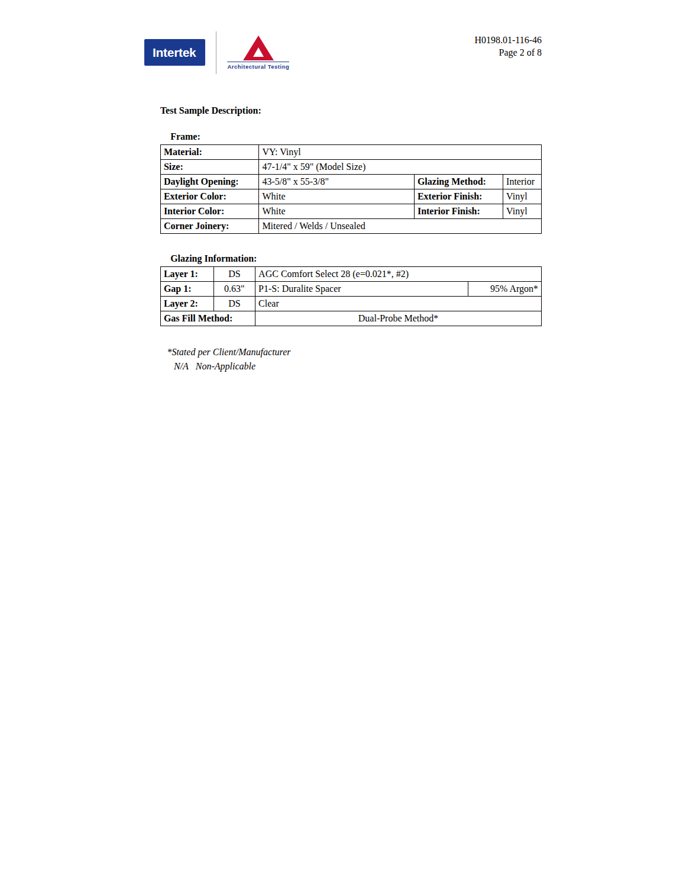Intertek
Architectural Testing
H0198.01-116-46
Page 2 of 8
Test Sample Description:
Frame:
| Material: | VY: Vinyl |
| Size: | 47-1/4" x 59" (Model Size) |
| Daylight Opening: | 43-5/8" x 55-3/8" | Glazing Method: | Interior |
| Exterior Color: | White | Exterior Finish: | Vinyl |
| Interior Color: | White | Interior Finish: | Vinyl |
| Corner Joinery: | Mitered / Welds / Unsealed |
Glazing Information:
| Layer 1: | DS | AGC Comfort Select 28 (e=0.021*, #2) |
| Gap 1: | 0.63" | P1-S: Duralite Spacer | 95% Argon* |
| Layer 2: | DS | Clear |
| Gas Fill Method: | Dual-Probe Method* |
*Stated per Client/Manufacturer
N/A Non-Applicable